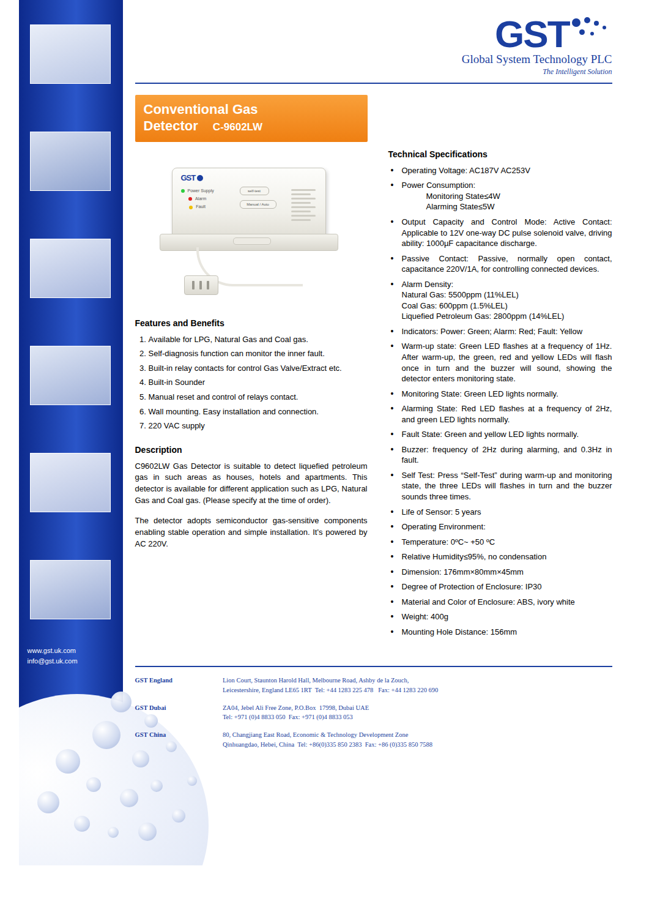www.gst.uk.com
info@gst.uk.com
GST
Global System Technology PLC
The Intelligent Solution
Conventional Gas
Detector C-9602LW
GST
Power Supply
Alarm
Fault
self-test
Manual / Auto
Features and Benefits
Available for LPG, Natural Gas and Coal gas.
Self-diagnosis function can monitor the inner fault.
Built-in relay contacts for control Gas Valve/Extract etc.
Built-in Sounder
Manual reset and control of relays contact.
Wall mounting. Easy installation and connection.
220 VAC supply
Description
C9602LW Gas Detector is suitable to detect liquefied petroleum gas in such areas as houses, hotels and apartments. This detector is available for different application such as LPG, Natural Gas and Coal gas. (Please specify at the time of order).
The detector adopts semiconductor gas-sensitive components enabling stable operation and simple installation. It's powered by AC 220V.
Technical Specifications
Operating Voltage: AC187V AC253V
Power Consumption: Monitoring State≤4W Alarming State≤5W
Output Capacity and Control Mode: Active Contact: Applicable to 12V one-way DC pulse solenoid valve, driving ability: 1000µF capacitance discharge.
Passive Contact: Passive, normally open contact, capacitance 220V/1A, for controlling connected devices.
Alarm Density: Natural Gas: 5500ppm (11%LEL) Coal Gas: 600ppm (1.5%LEL) Liquefied Petroleum Gas: 2800ppm (14%LEL)
Indicators: Power: Green; Alarm: Red; Fault: Yellow
Warm-up state: Green LED flashes at a frequency of 1Hz. After warm-up, the green, red and yellow LEDs will flash once in turn and the buzzer will sound, showing the detector enters monitoring state.
Monitoring State: Green LED lights normally.
Alarming State: Red LED flashes at a frequency of 2Hz, and green LED lights normally.
Fault State: Green and yellow LED lights normally.
Buzzer: frequency of 2Hz during alarming, and 0.3Hz in fault.
Self Test: Press “Self-Test” during warm-up and monitoring state, the three LEDs will flashes in turn and the buzzer sounds three times.
Life of Sensor: 5 years
Operating Environment:
Temperature: 0ºC~ +50 ºC
Relative Humidity≤95%, no condensation
Dimension: 176mm×80mm×45mm
Degree of Protection of Enclosure: IP30
Material and Color of Enclosure: ABS, ivory white
Weight: 400g
Mounting Hole Distance: 156mm
| GST England | Lion Court, Staunton Harold Hall, Melbourne Road, Ashby de la Zouch, Leicestershire, England LE65 1RT Tel: +44 1283 225 478 Fax: +44 1283 220 690 |
| GST Dubai | ZA04, Jebel Ali Free Zone, P.O.Box 17998, Dubai UAE Tel: +971 (0)4 8833 050 Fax: +971 (0)4 8833 053 |
| GST China | 80, Changjiang East Road, Economic & Technology Development Zone Qinhuangdao, Hebei, China Tel: +86(0)335 850 2383 Fax: +86 (0)335 850 7588 |